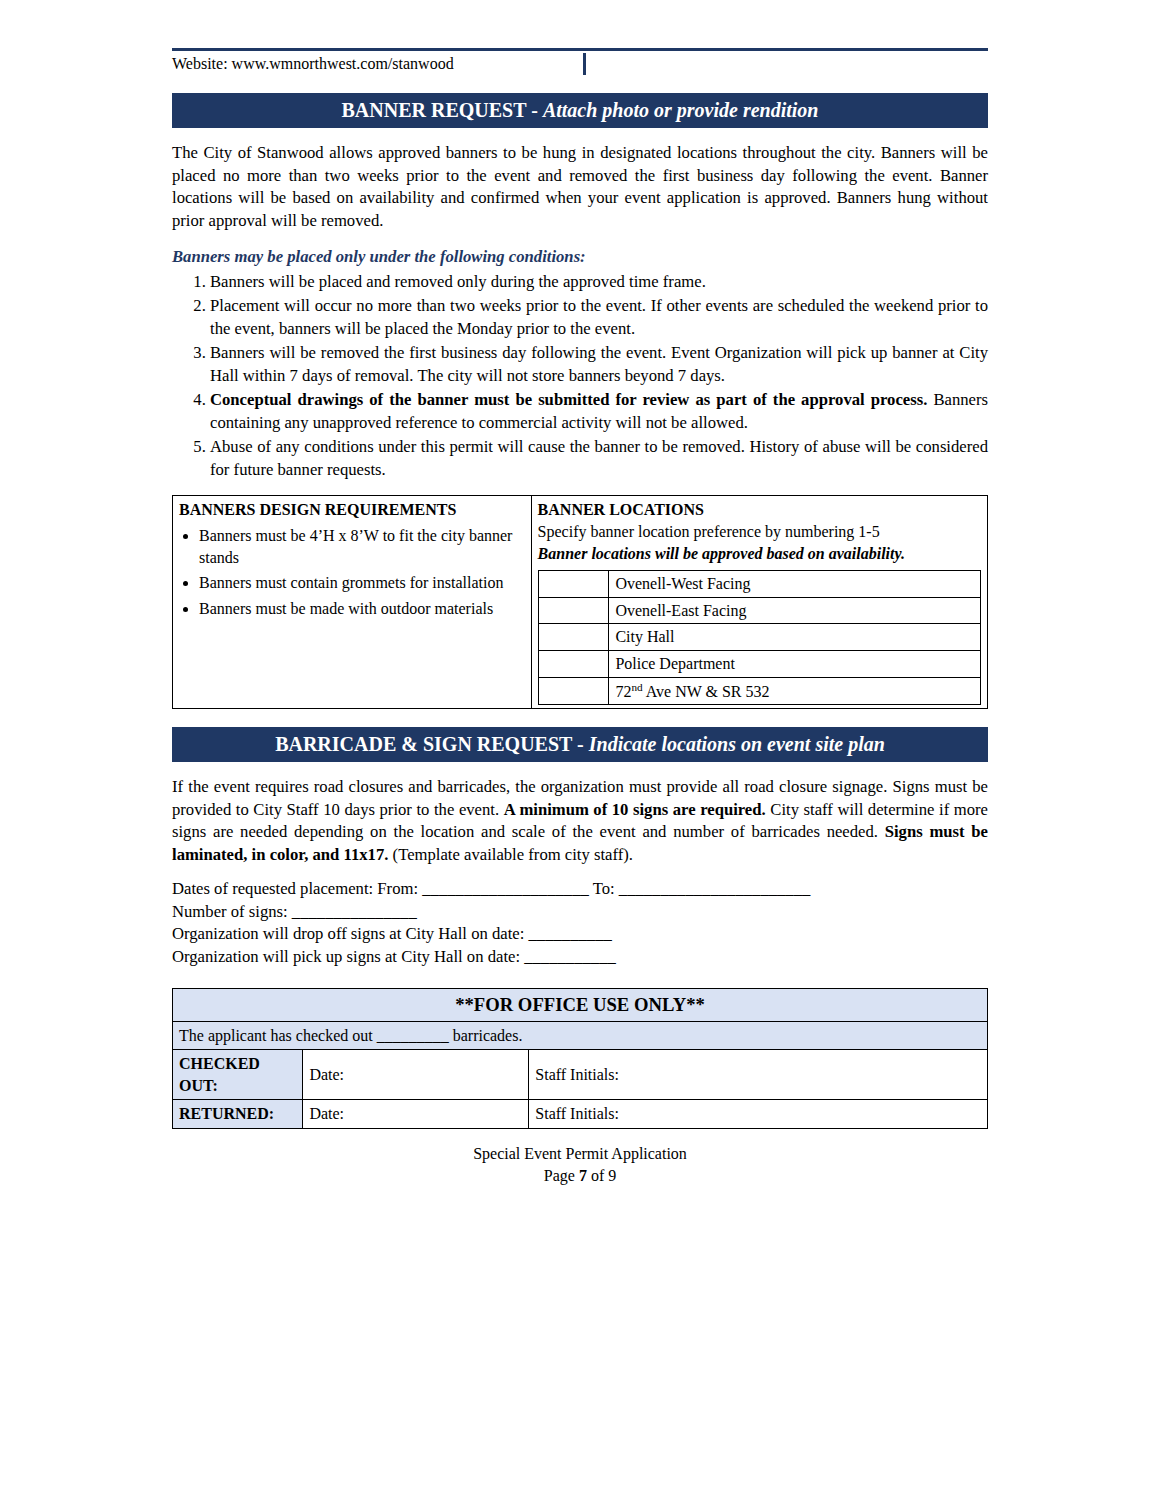Website: www.wmnorthwest.com/stanwood
BANNER REQUEST - Attach photo or provide rendition
The City of Stanwood allows approved banners to be hung in designated locations throughout the city. Banners will be placed no more than two weeks prior to the event and removed the first business day following the event. Banner locations will be based on availability and confirmed when your event application is approved. Banners hung without prior approval will be removed.
Banners may be placed only under the following conditions:
Banners will be placed and removed only during the approved time frame.
Placement will occur no more than two weeks prior to the event. If other events are scheduled the weekend prior to the event, banners will be placed the Monday prior to the event.
Banners will be removed the first business day following the event. Event Organization will pick up banner at City Hall within 7 days of removal. The city will not store banners beyond 7 days.
Conceptual drawings of the banner must be submitted for review as part of the approval process. Banners containing any unapproved reference to commercial activity will not be allowed.
Abuse of any conditions under this permit will cause the banner to be removed. History of abuse will be considered for future banner requests.
| BANNERS DESIGN REQUIREMENTS Banners must be 4’H x 8’W to fit the city banner stands Banners must contain grommets for installation Banners must be made with outdoor materials | BANNER LOCATIONS Specify banner location preference by numbering 1-5 Banner locations will be approved based on availability. / / Ovenell-West Facing / / / Ovenell-East Facing / / / City Hall / / / Police Department / / / 72 nd Ave NW & SR 532 / |
BARRICADE & SIGN REQUEST - Indicate locations on event site plan
If the event requires road closures and barricades, the organization must provide all road closure signage. Signs must be provided to City Staff 10 days prior to the event. A minimum of 10 signs are required. City staff will determine if more signs are needed depending on the location and scale of the event and number of barricades needed. Signs must be laminated, in color, and 11x17. (Template available from city staff).
Dates of requested placement: From: ____________________ To: _______________________
Number of signs: _______________
Organization will drop off signs at City Hall on date: __________
Organization will pick up signs at City Hall on date: ___________
| **FOR OFFICE USE ONLY** |
| The applicant has checked out _________ barricades. |
| CHECKED OUT: | Date: | Staff Initials: |
| RETURNED: | Date: | Staff Initials: |
Special Event Permit Application
Page 7 of 9